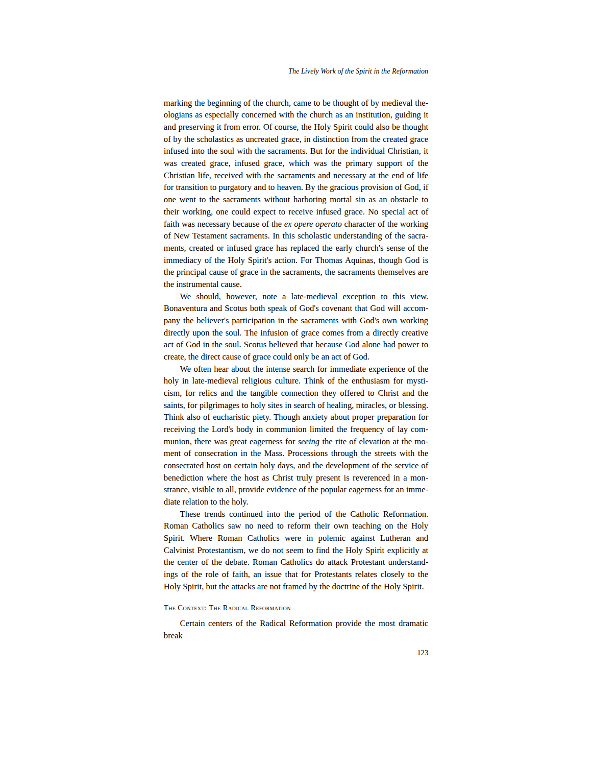The Lively Work of the Spirit in the Reformation
marking the beginning of the church, came to be thought of by medieval theologians as especially concerned with the church as an institution, guiding it and preserving it from error. Of course, the Holy Spirit could also be thought of by the scholastics as uncreated grace, in distinction from the created grace infused into the soul with the sacraments. But for the individual Christian, it was created grace, infused grace, which was the primary support of the Christian life, received with the sacraments and necessary at the end of life for transition to purgatory and to heaven. By the gracious provision of God, if one went to the sacraments without harboring mortal sin as an obstacle to their working, one could expect to receive infused grace. No special act of faith was necessary because of the ex opere operato character of the working of New Testament sacraments. In this scholastic understanding of the sacraments, created or infused grace has replaced the early church's sense of the immediacy of the Holy Spirit's action. For Thomas Aquinas, though God is the principal cause of grace in the sacraments, the sacraments themselves are the instrumental cause.
We should, however, note a late-medieval exception to this view. Bonaventura and Scotus both speak of God's covenant that God will accompany the believer's participation in the sacraments with God's own working directly upon the soul. The infusion of grace comes from a directly creative act of God in the soul. Scotus believed that because God alone had power to create, the direct cause of grace could only be an act of God.
We often hear about the intense search for immediate experience of the holy in late-medieval religious culture. Think of the enthusiasm for mysticism, for relics and the tangible connection they offered to Christ and the saints, for pilgrimages to holy sites in search of healing, miracles, or blessing. Think also of eucharistic piety. Though anxiety about proper preparation for receiving the Lord's body in communion limited the frequency of lay communion, there was great eagerness for seeing the rite of elevation at the moment of consecration in the Mass. Processions through the streets with the consecrated host on certain holy days, and the development of the service of benediction where the host as Christ truly present is reverenced in a monstrance, visible to all, provide evidence of the popular eagerness for an immediate relation to the holy.
These trends continued into the period of the Catholic Reformation. Roman Catholics saw no need to reform their own teaching on the Holy Spirit. Where Roman Catholics were in polemic against Lutheran and Calvinist Protestantism, we do not seem to find the Holy Spirit explicitly at the center of the debate. Roman Catholics do attack Protestant understandings of the role of faith, an issue that for Protestants relates closely to the Holy Spirit, but the attacks are not framed by the doctrine of the Holy Spirit.
The Context: The Radical Reformation
Certain centers of the Radical Reformation provide the most dramatic break
123